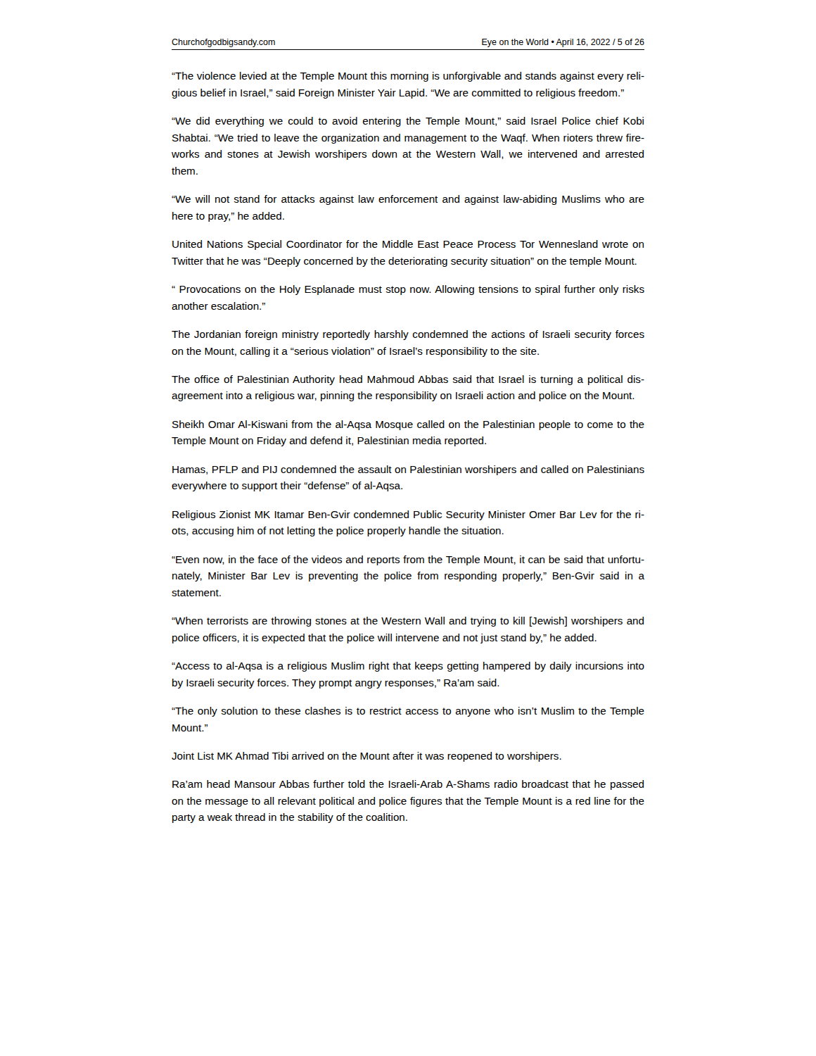Churchofgodbigsandy.com Eye on the World • April 16, 2022 / 5 of 26
“The violence levied at the Temple Mount this morning is unforgivable and stands against every religious belief in Israel,” said Foreign Minister Yair Lapid. “We are committed to religious freedom.”
“We did everything we could to avoid entering the Temple Mount,” said Israel Police chief Kobi Shabtai. “We tried to leave the organization and management to the Waqf. When rioters threw fireworks and stones at Jewish worshipers down at the Western Wall, we intervened and arrested them.
“We will not stand for attacks against law enforcement and against law-abiding Muslims who are here to pray,” he added.
United Nations Special Coordinator for the Middle East Peace Process Tor Wennesland wrote on Twitter that he was “Deeply concerned by the deteriorating security situation” on the temple Mount.
“ Provocations on the Holy Esplanade must stop now. Allowing tensions to spiral further only risks another escalation.”
The Jordanian foreign ministry reportedly harshly condemned the actions of Israeli security forces on the Mount, calling it a “serious violation” of Israel’s responsibility to the site.
The office of Palestinian Authority head Mahmoud Abbas said that Israel is turning a political disagreement into a religious war, pinning the responsibility on Israeli action and police on the Mount.
Sheikh Omar Al-Kiswani from the al-Aqsa Mosque called on the Palestinian people to come to the Temple Mount on Friday and defend it, Palestinian media reported.
Hamas, PFLP and PIJ condemned the assault on Palestinian worshipers and called on Palestinians everywhere to support their “defense” of al-Aqsa.
Religious Zionist MK Itamar Ben-Gvir condemned Public Security Minister Omer Bar Lev for the riots, accusing him of not letting the police properly handle the situation.
“Even now, in the face of the videos and reports from the Temple Mount, it can be said that unfortunately, Minister Bar Lev is preventing the police from responding properly,” Ben-Gvir said in a statement.
“When terrorists are throwing stones at the Western Wall and trying to kill [Jewish] worshipers and police officers, it is expected that the police will intervene and not just stand by,” he added.
“Access to al-Aqsa is a religious Muslim right that keeps getting hampered by daily incursions into by Israeli security forces. They prompt angry responses,” Ra’am said.
“The only solution to these clashes is to restrict access to anyone who isn’t Muslim to the Temple Mount.”
Joint List MK Ahmad Tibi arrived on the Mount after it was reopened to worshipers.
Ra’am head Mansour Abbas further told the Israeli-Arab A-Shams radio broadcast that he passed on the message to all relevant political and police figures that the Temple Mount is a red line for the party a weak thread in the stability of the coalition.